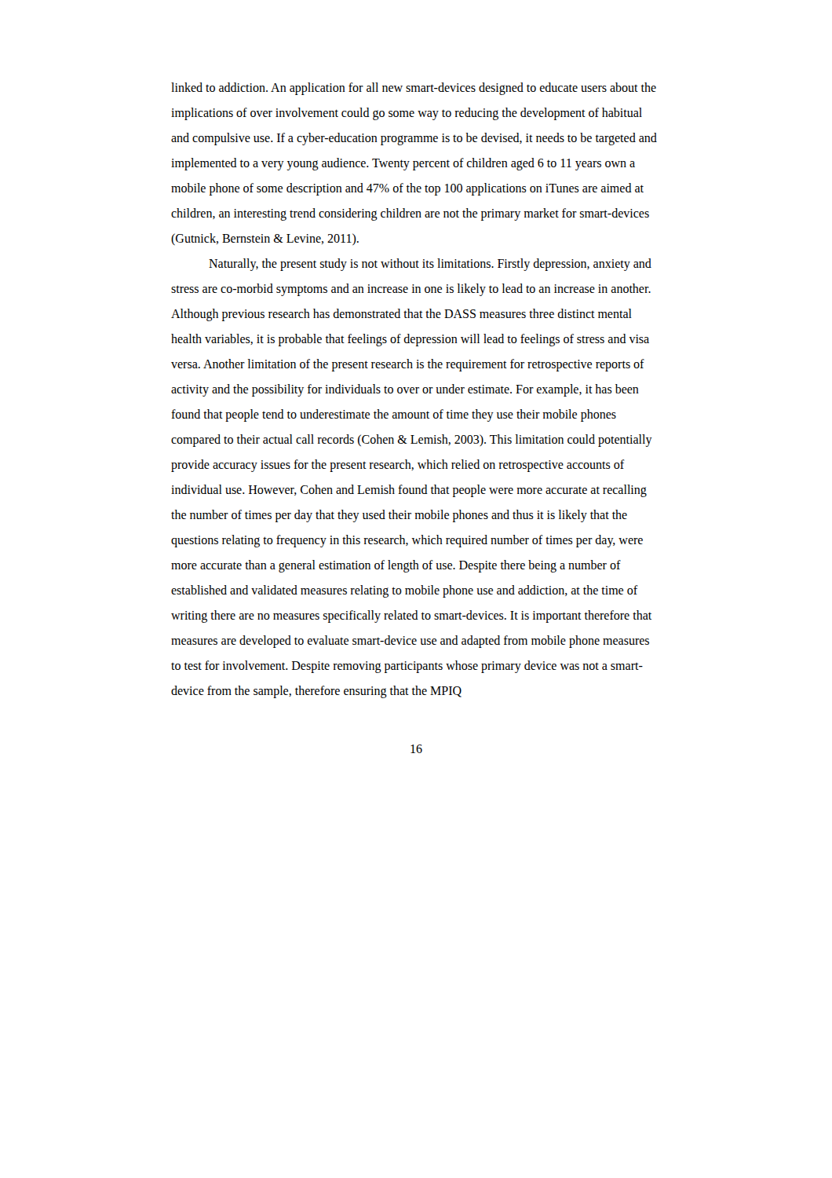linked to addiction. An application for all new smart-devices designed to educate users about the implications of over involvement could go some way to reducing the development of habitual and compulsive use. If a cyber-education programme is to be devised, it needs to be targeted and implemented to a very young audience. Twenty percent of children aged 6 to 11 years own a mobile phone of some description and 47% of the top 100 applications on iTunes are aimed at children, an interesting trend considering children are not the primary market for smart-devices (Gutnick, Bernstein & Levine, 2011).
Naturally, the present study is not without its limitations. Firstly depression, anxiety and stress are co-morbid symptoms and an increase in one is likely to lead to an increase in another. Although previous research has demonstrated that the DASS measures three distinct mental health variables, it is probable that feelings of depression will lead to feelings of stress and visa versa. Another limitation of the present research is the requirement for retrospective reports of activity and the possibility for individuals to over or under estimate. For example, it has been found that people tend to underestimate the amount of time they use their mobile phones compared to their actual call records (Cohen & Lemish, 2003). This limitation could potentially provide accuracy issues for the present research, which relied on retrospective accounts of individual use. However, Cohen and Lemish found that people were more accurate at recalling the number of times per day that they used their mobile phones and thus it is likely that the questions relating to frequency in this research, which required number of times per day, were more accurate than a general estimation of length of use. Despite there being a number of established and validated measures relating to mobile phone use and addiction, at the time of writing there are no measures specifically related to smart-devices. It is important therefore that measures are developed to evaluate smart-device use and adapted from mobile phone measures to test for involvement. Despite removing participants whose primary device was not a smart-device from the sample, therefore ensuring that the MPIQ
16